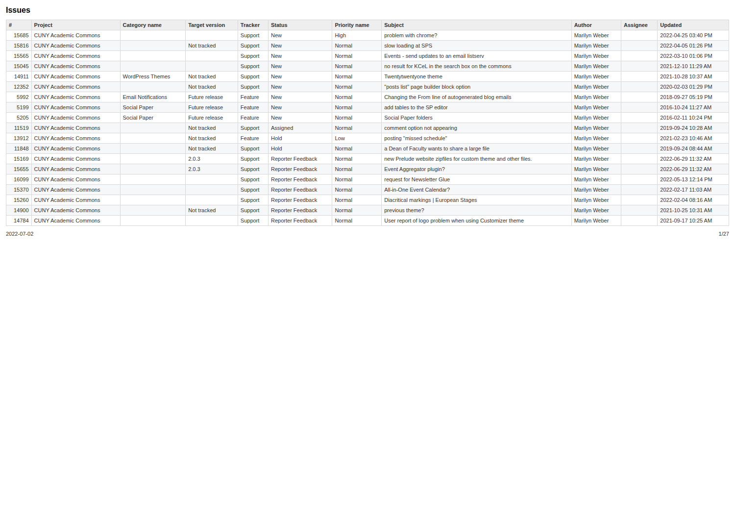Issues
| # | Project | Category name | Target version | Tracker | Status | Priority name | Subject | Author | Assignee | Updated |
| --- | --- | --- | --- | --- | --- | --- | --- | --- | --- | --- |
| 15685 | CUNY Academic Commons | | | Support | New | High | problem with chrome? | Marilyn Weber | | 2022-04-25 03:40 PM |
| 15816 | CUNY Academic Commons | | Not tracked | Support | New | Normal | slow loading at SPS | Marilyn Weber | | 2022-04-05 01:26 PM |
| 15565 | CUNY Academic Commons | | | Support | New | Normal | Events - send updates to an email listserv | Marilyn Weber | | 2022-03-10 01:06 PM |
| 15045 | CUNY Academic Commons | | | Support | New | Normal | no result for KCeL in the search box on the commons | Marilyn Weber | | 2021-12-10 11:29 AM |
| 14911 | CUNY Academic Commons | WordPress Themes | Not tracked | Support | New | Normal | Twentytwentyone theme | Marilyn Weber | | 2021-10-28 10:37 AM |
| 12352 | CUNY Academic Commons | | Not tracked | Support | New | Normal | "posts list" page builder block option | Marilyn Weber | | 2020-02-03 01:29 PM |
| 5992 | CUNY Academic Commons | Email Notifications | Future release | Feature | New | Normal | Changing the From line of autogenerated blog emails | Marilyn Weber | | 2018-09-27 05:19 PM |
| 5199 | CUNY Academic Commons | Social Paper | Future release | Feature | New | Normal | add tables to the SP editor | Marilyn Weber | | 2016-10-24 11:27 AM |
| 5205 | CUNY Academic Commons | Social Paper | Future release | Feature | New | Normal | Social Paper folders | Marilyn Weber | | 2016-02-11 10:24 PM |
| 11519 | CUNY Academic Commons | | Not tracked | Support | Assigned | Normal | comment option not appearing | Marilyn Weber | | 2019-09-24 10:28 AM |
| 13912 | CUNY Academic Commons | | Not tracked | Feature | Hold | Low | posting "missed schedule" | Marilyn Weber | | 2021-02-23 10:46 AM |
| 11848 | CUNY Academic Commons | | Not tracked | Support | Hold | Normal | a Dean of Faculty wants to share a large file | Marilyn Weber | | 2019-09-24 08:44 AM |
| 15169 | CUNY Academic Commons | | 2.0.3 | Support | Reporter Feedback | Normal | new Prelude website zipfiles for custom theme and other files. | Marilyn Weber | | 2022-06-29 11:32 AM |
| 15655 | CUNY Academic Commons | | 2.0.3 | Support | Reporter Feedback | Normal | Event Aggregator plugin? | Marilyn Weber | | 2022-06-29 11:32 AM |
| 16099 | CUNY Academic Commons | | | Support | Reporter Feedback | Normal | request for Newsletter Glue | Marilyn Weber | | 2022-05-13 12:14 PM |
| 15370 | CUNY Academic Commons | | | Support | Reporter Feedback | Normal | All-in-One Event Calendar? | Marilyn Weber | | 2022-02-17 11:03 AM |
| 15260 | CUNY Academic Commons | | | Support | Reporter Feedback | Normal | Diacritical markings / European Stages | Marilyn Weber | | 2022-02-04 08:16 AM |
| 14900 | CUNY Academic Commons | | Not tracked | Support | Reporter Feedback | Normal | previous theme? | Marilyn Weber | | 2021-10-25 10:31 AM |
| 14784 | CUNY Academic Commons | | | Support | Reporter Feedback | Normal | User report of logo problem when using Customizer theme | Marilyn Weber | | 2021-09-17 10:25 AM |
2022-07-02 1/27